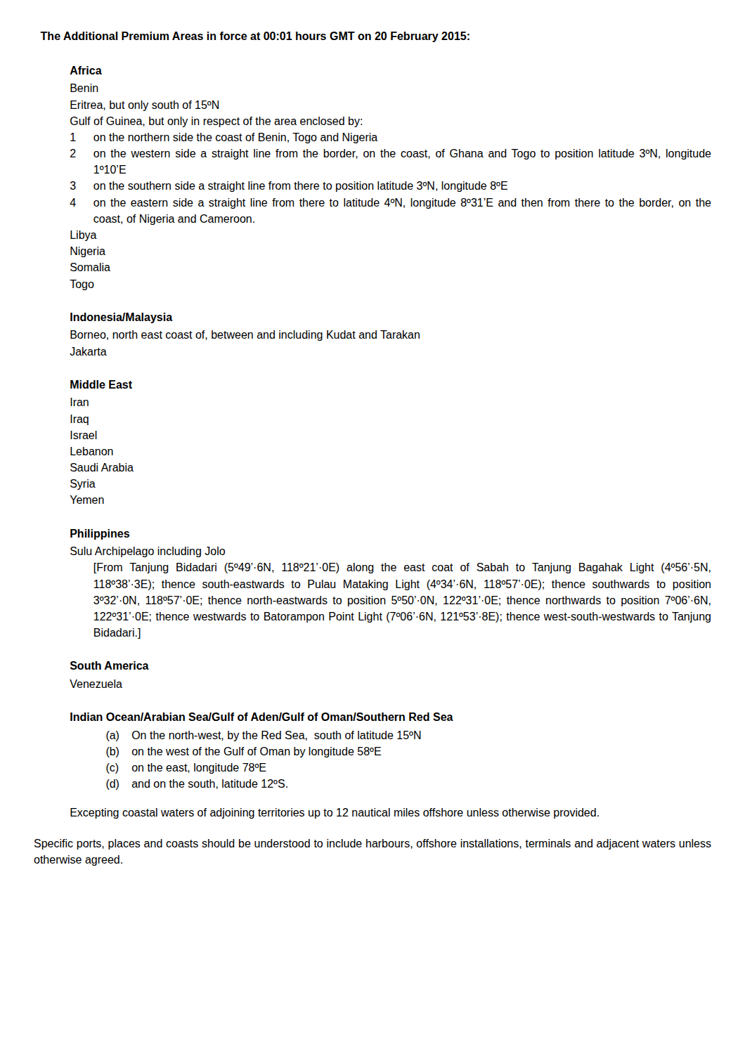The Additional Premium Areas in force at 00:01 hours GMT on 20 February 2015:
Africa
Benin
Eritrea, but only south of 15ºN
Gulf of Guinea, but only in respect of the area enclosed by:
1on the northern side the coast of Benin, Togo and Nigeria
2on the western side a straight line from the border, on the coast, of Ghana and Togo to position latitude 3ºN, longitude 1º10’E
3on the southern side a straight line from there to position latitude 3ºN, longitude 8ºE
4on the eastern side a straight line from there to latitude 4ºN, longitude 8º31’E and then from there to the border, on the coast, of Nigeria and Cameroon.
Libya
Nigeria
Somalia
Togo
Indonesia/Malaysia
Borneo, north east coast of, between and including Kudat and Tarakan
Jakarta
Middle East
Iran
Iraq
Israel
Lebanon
Saudi Arabia
Syria
Yemen
Philippines
Sulu Archipelago including Jolo
[From Tanjung Bidadari (5º49’·6N, 118º21’·0E) along the east coat of Sabah to Tanjung Bagahak Light (4º56’·5N, 118º38’·3E); thence south-eastwards to Pulau Mataking Light (4º34’·6N, 118º57’·0E); thence southwards to position 3º32’·0N, 118º57’·0E; thence north-eastwards to position 5º50’·0N, 122º31’·0E; thence northwards to position 7º06’·6N, 122º31’·0E; thence westwards to Batorampon Point Light (7º06’·6N, 121º53’·8E); thence west-south-westwards to Tanjung Bidadari.]
South America
Venezuela
Indian Ocean/Arabian Sea/Gulf of Aden/Gulf of Oman/Southern Red Sea
(a) On the north-west, by the Red Sea, south of latitude 15ºN
(b) on the west of the Gulf of Oman by longitude 58ºE
(c) on the east, longitude 78ºE
(d) and on the south, latitude 12ºS.
Excepting coastal waters of adjoining territories up to 12 nautical miles offshore unless otherwise provided.
Specific ports, places and coasts should be understood to include harbours, offshore installations, terminals and adjacent waters unless otherwise agreed.